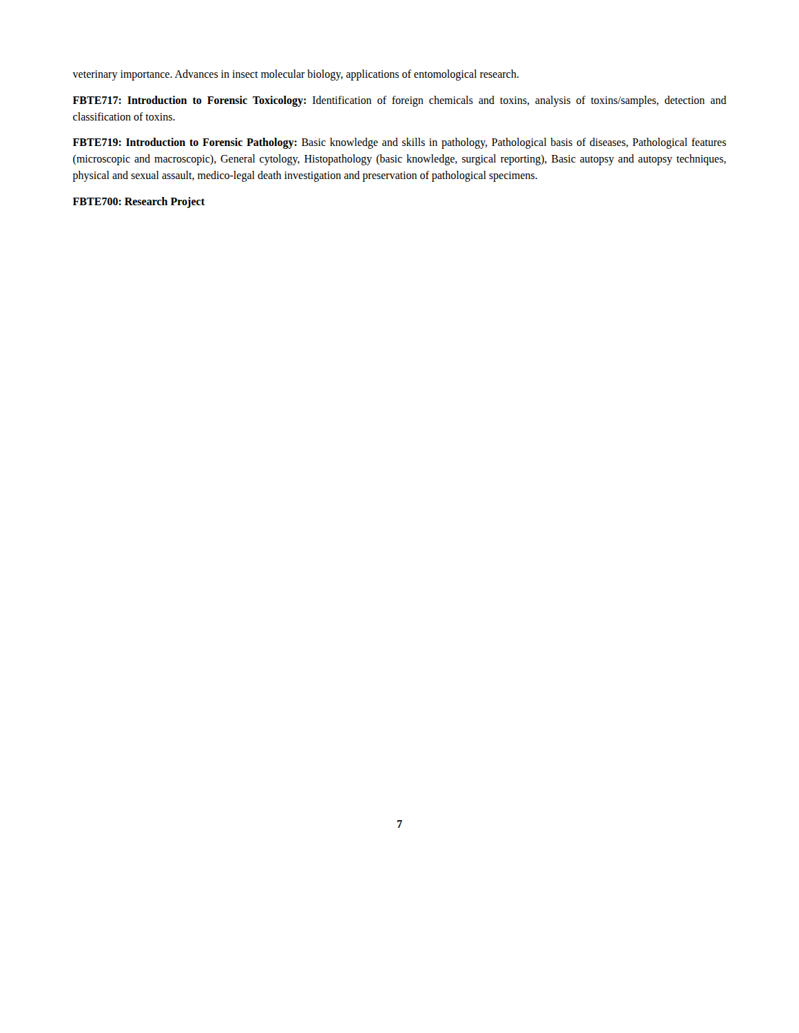veterinary importance. Advances in insect molecular biology, applications of entomological research.
FBTE717: Introduction to Forensic Toxicology: Identification of foreign chemicals and toxins, analysis of toxins/samples, detection and classification of toxins.
FBTE719: Introduction to Forensic Pathology: Basic knowledge and skills in pathology, Pathological basis of diseases, Pathological features (microscopic and macroscopic), General cytology, Histopathology (basic knowledge, surgical reporting), Basic autopsy and autopsy techniques, physical and sexual assault, medico-legal death investigation and preservation of pathological specimens.
FBTE700: Research Project
7